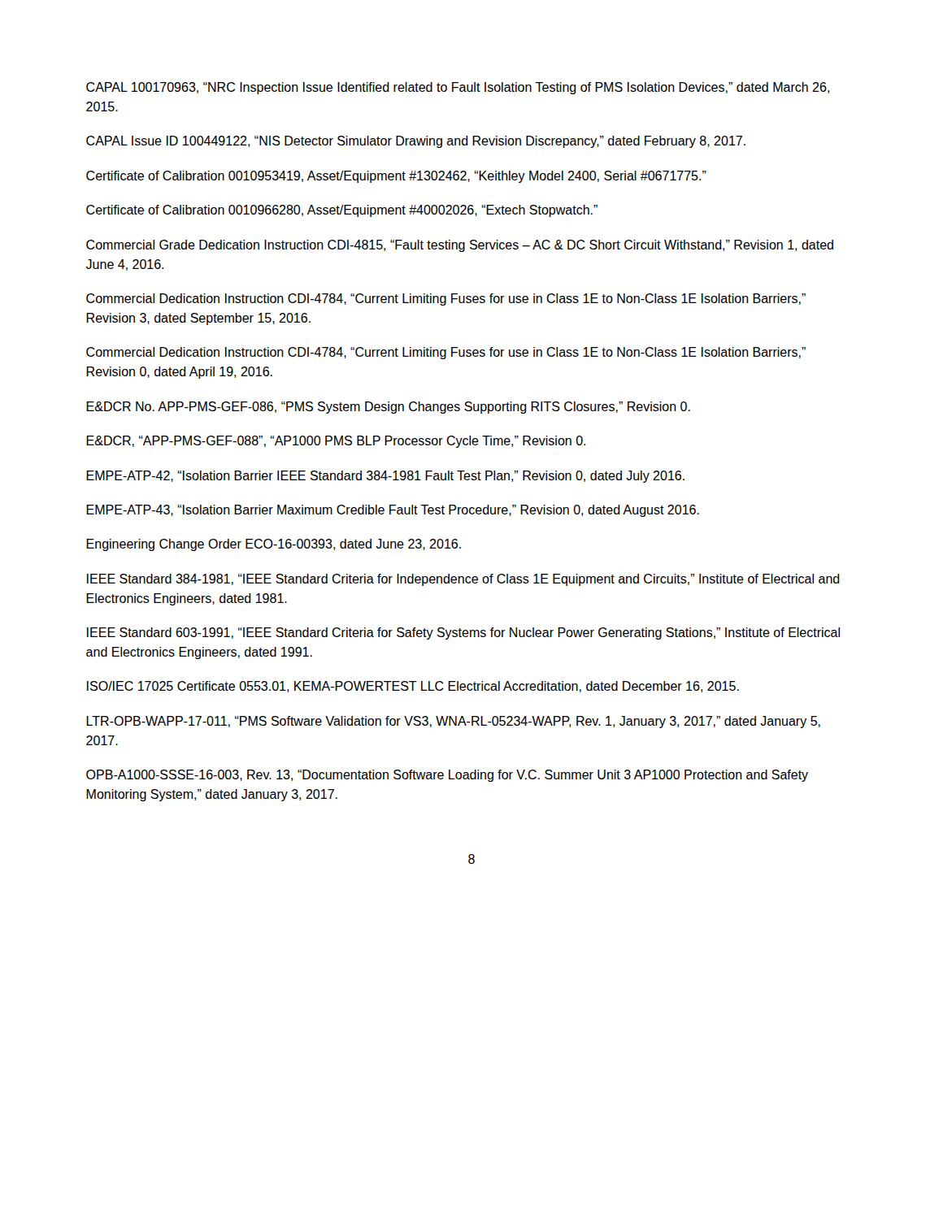CAPAL 100170963, “NRC Inspection Issue Identified related to Fault Isolation Testing of PMS Isolation Devices,” dated March 26, 2015.
CAPAL Issue ID 100449122, “NIS Detector Simulator Drawing and Revision Discrepancy,” dated February 8, 2017.
Certificate of Calibration 0010953419, Asset/Equipment #1302462, “Keithley Model 2400, Serial #0671775.”
Certificate of Calibration 0010966280, Asset/Equipment #40002026, “Extech Stopwatch.”
Commercial Grade Dedication Instruction CDI-4815, “Fault testing Services – AC & DC Short Circuit Withstand,” Revision 1, dated June 4, 2016.
Commercial Dedication Instruction CDI-4784, “Current Limiting Fuses for use in Class 1E to Non-Class 1E Isolation Barriers,” Revision 3, dated September 15, 2016.
Commercial Dedication Instruction CDI-4784, “Current Limiting Fuses for use in Class 1E to Non-Class 1E Isolation Barriers,” Revision 0, dated April 19, 2016.
E&DCR No. APP-PMS-GEF-086, “PMS System Design Changes Supporting RITS Closures,” Revision 0.
E&DCR, “APP-PMS-GEF-088”, “AP1000 PMS BLP Processor Cycle Time,” Revision 0.
EMPE-ATP-42, “Isolation Barrier IEEE Standard 384-1981 Fault Test Plan,” Revision 0, dated July 2016.
EMPE-ATP-43, “Isolation Barrier Maximum Credible Fault Test Procedure,” Revision 0, dated August 2016.
Engineering Change Order ECO-16-00393, dated June 23, 2016.
IEEE Standard 384-1981, “IEEE Standard Criteria for Independence of Class 1E Equipment and Circuits,” Institute of Electrical and Electronics Engineers, dated 1981.
IEEE Standard 603-1991, “IEEE Standard Criteria for Safety Systems for Nuclear Power Generating Stations,” Institute of Electrical and Electronics Engineers, dated 1991.
ISO/IEC 17025 Certificate 0553.01, KEMA-POWERTEST LLC Electrical Accreditation, dated December 16, 2015.
LTR-OPB-WAPP-17-011, “PMS Software Validation for VS3, WNA-RL-05234-WAPP, Rev. 1, January 3, 2017,” dated January 5, 2017.
OPB-A1000-SSSE-16-003, Rev. 13, “Documentation Software Loading for V.C. Summer Unit 3 AP1000 Protection and Safety Monitoring System,” dated January 3, 2017.
8